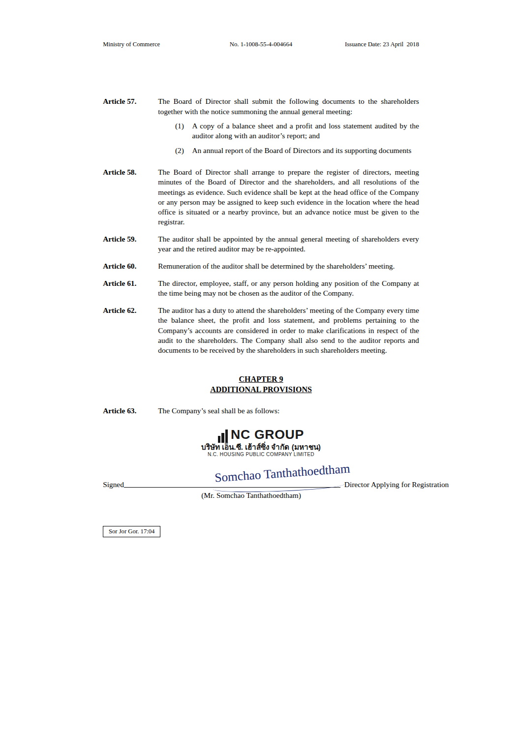Ministry of Commerce
No. 1-1008-55-4-004664
Issuance Date: 23 April 2018
Article 57.
The Board of Director shall submit the following documents to the shareholders together with the notice summoning the annual general meeting:
(1) A copy of a balance sheet and a profit and loss statement audited by the auditor along with an auditor’s report; and
(2) An annual report of the Board of Directors and its supporting documents
Article 58.
The Board of Director shall arrange to prepare the register of directors, meeting minutes of the Board of Director and the shareholders, and all resolutions of the meetings as evidence. Such evidence shall be kept at the head office of the Company or any person may be assigned to keep such evidence in the location where the head office is situated or a nearby province, but an advance notice must be given to the registrar.
Article 59.
The auditor shall be appointed by the annual general meeting of shareholders every year and the retired auditor may be re-appointed.
Article 60.
Remuneration of the auditor shall be determined by the shareholders’ meeting.
Article 61.
The director, employee, staff, or any person holding any position of the Company at the time being may not be chosen as the auditor of the Company.
Article 62.
The auditor has a duty to attend the shareholders’ meeting of the Company every time the balance sheet, the profit and loss statement, and problems pertaining to the Company’s accounts are considered in order to make clarifications in respect of the audit to the shareholders. The Company shall also send to the auditor reports and documents to be received by the shareholders in such shareholders meeting.
CHAPTER 9
ADDITIONAL PROVISIONS
Article 63.
The Company’s seal shall be as follows:
NC GROUP
บริษัท เอ็น.ซี. เฮ้าส์ซิ่ง จำกัด (มหาชน)
N.C. HOUSING PUBLIC COMPANY LIMITED
Somchao Tanthathoedtham
Signed Director Applying for Registration
(Mr. Somchao Tanthathoedtham)
Sor Jor Gor. 17:04